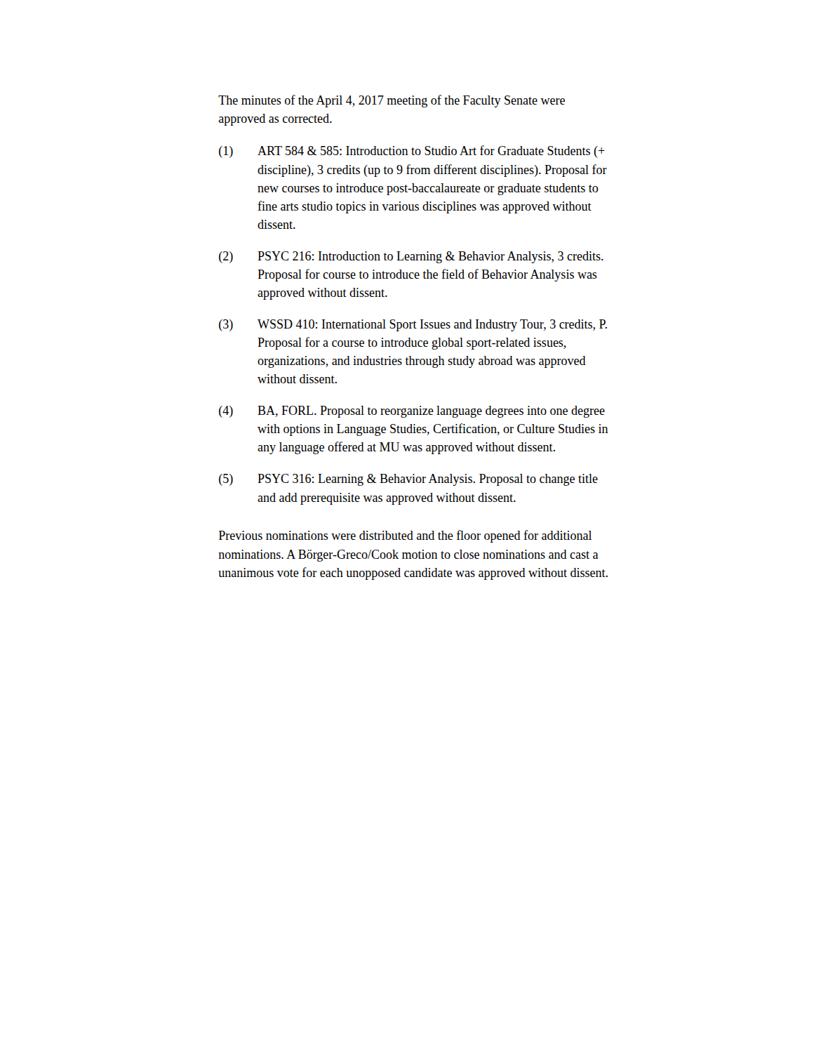The minutes of the April 4, 2017 meeting of the Faculty Senate were approved as corrected.
(1) ART 584 & 585: Introduction to Studio Art for Graduate Students (+ discipline), 3 credits (up to 9 from different disciplines). Proposal for new courses to introduce post-baccalaureate or graduate students to fine arts studio topics in various disciplines was approved without dissent.
(2) PSYC 216: Introduction to Learning & Behavior Analysis, 3 credits. Proposal for course to introduce the field of Behavior Analysis was approved without dissent.
(3) WSSD 410: International Sport Issues and Industry Tour, 3 credits, P. Proposal for a course to introduce global sport-related issues, organizations, and industries through study abroad was approved without dissent.
(4) BA, FORL. Proposal to reorganize language degrees into one degree with options in Language Studies, Certification, or Culture Studies in any language offered at MU was approved without dissent.
(5) PSYC 316: Learning & Behavior Analysis. Proposal to change title and add prerequisite was approved without dissent.
Previous nominations were distributed and the floor opened for additional nominations. A Börger-Greco/Cook motion to close nominations and cast a unanimous vote for each unopposed candidate was approved without dissent.